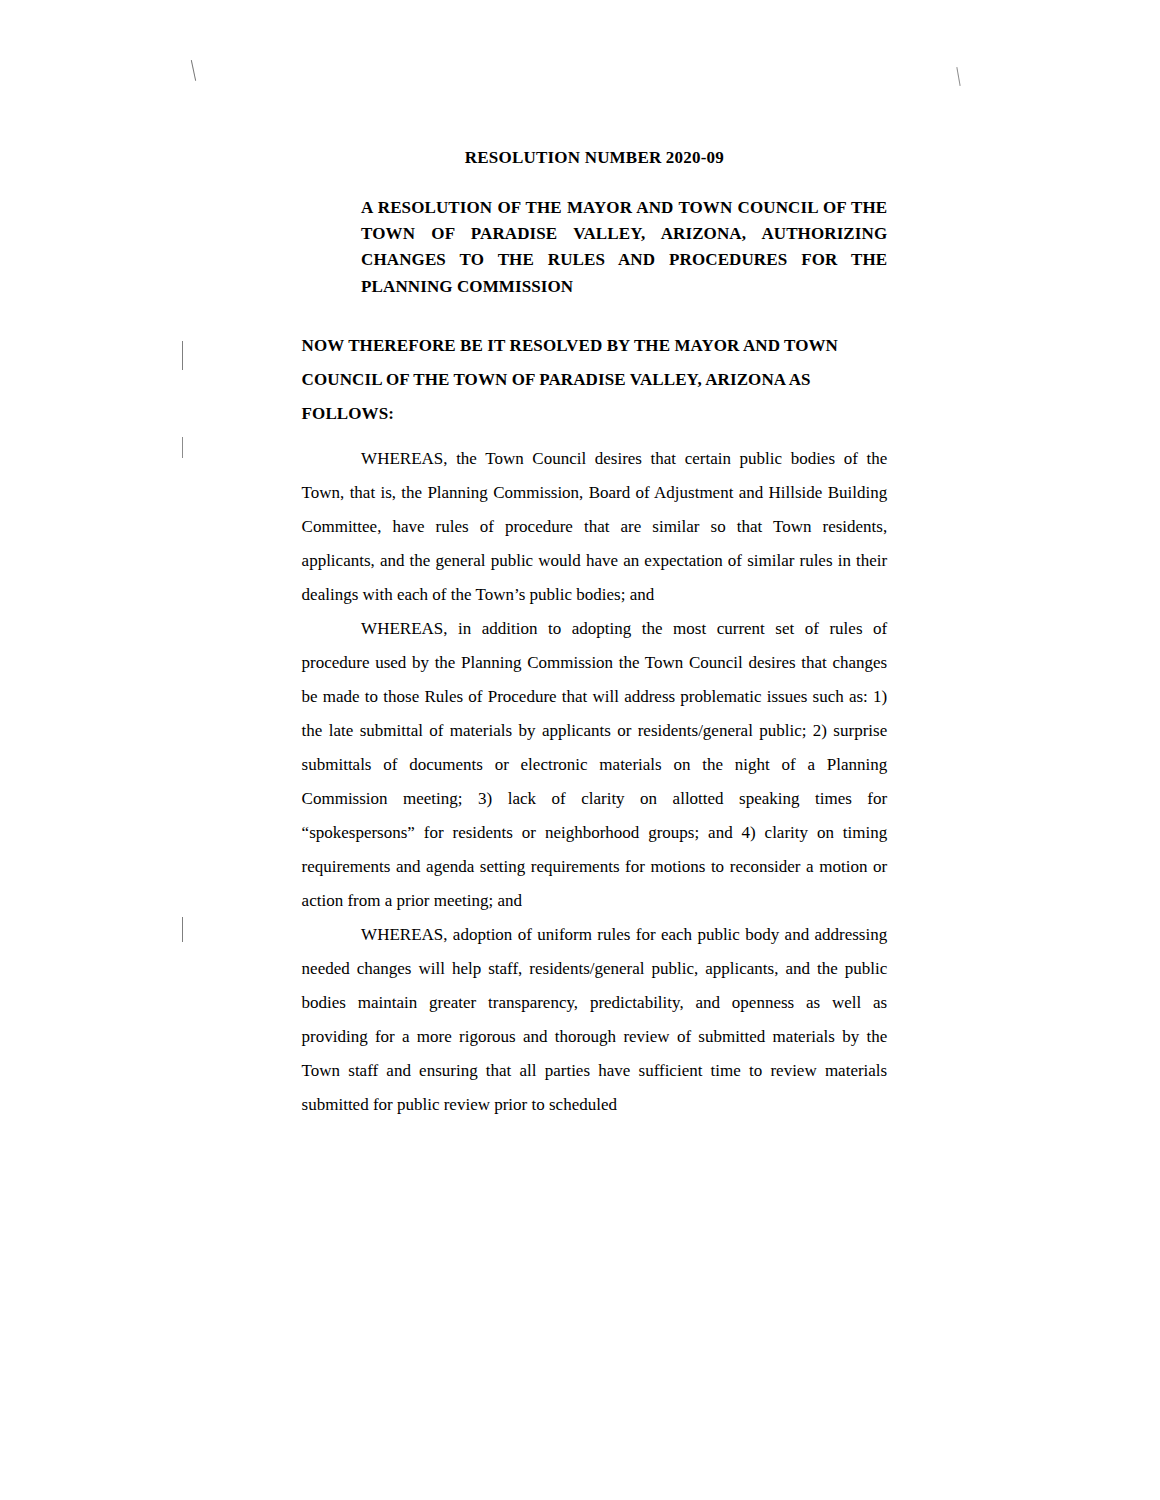RESOLUTION NUMBER 2020-09
A RESOLUTION OF THE MAYOR AND TOWN COUNCIL OF THE TOWN OF PARADISE VALLEY, ARIZONA, AUTHORIZING CHANGES TO THE RULES AND PROCEDURES FOR THE PLANNING COMMISSION
NOW THEREFORE BE IT RESOLVED BY THE MAYOR AND TOWN COUNCIL OF THE TOWN OF PARADISE VALLEY, ARIZONA AS FOLLOWS:
WHEREAS, the Town Council desires that certain public bodies of the Town, that is, the Planning Commission, Board of Adjustment and Hillside Building Committee, have rules of procedure that are similar so that Town residents, applicants, and the general public would have an expectation of similar rules in their dealings with each of the Town’s public bodies; and
WHEREAS, in addition to adopting the most current set of rules of procedure used by the Planning Commission the Town Council desires that changes be made to those Rules of Procedure that will address problematic issues such as: 1) the late submittal of materials by applicants or residents/general public; 2) surprise submittals of documents or electronic materials on the night of a Planning Commission meeting; 3) lack of clarity on allotted speaking times for “spokespersons” for residents or neighborhood groups; and 4) clarity on timing requirements and agenda setting requirements for motions to reconsider a motion or action from a prior meeting; and
WHEREAS, adoption of uniform rules for each public body and addressing needed changes will help staff, residents/general public, applicants, and the public bodies maintain greater transparency, predictability, and openness as well as providing for a more rigorous and thorough review of submitted materials by the Town staff and ensuring that all parties have sufficient time to review materials submitted for public review prior to scheduled